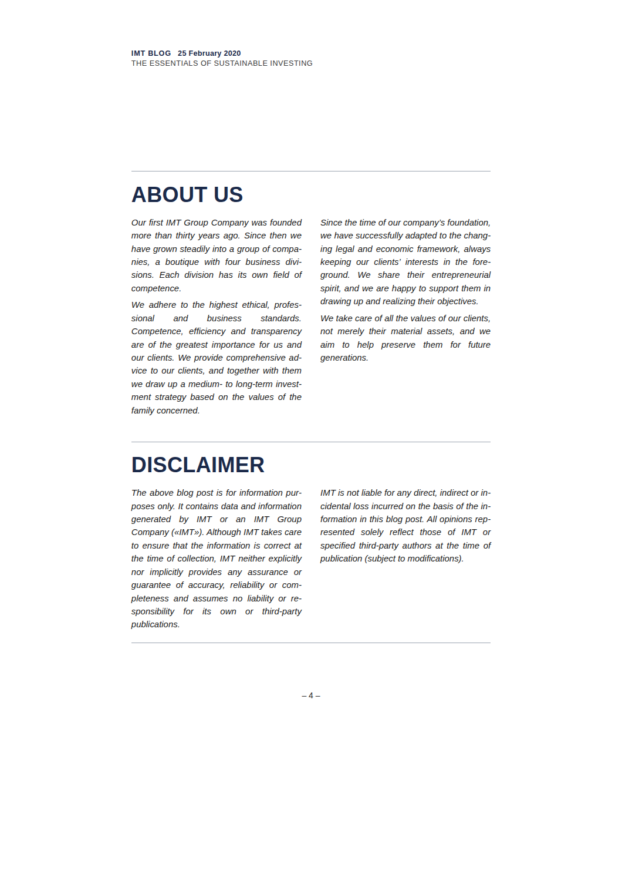IMT BLOG 25 February 2020
THE ESSENTIALS OF SUSTAINABLE INVESTING
ABOUT US
Our first IMT Group Company was founded more than thirty years ago. Since then we have grown steadily into a group of companies, a boutique with four business divisions. Each division has its own field of competence.
We adhere to the highest ethical, professional and business standards. Competence, efficiency and transparency are of the greatest importance for us and our clients. We provide comprehensive advice to our clients, and together with them we draw up a medium- to long-term investment strategy based on the values of the family concerned.
Since the time of our company’s foundation, we have successfully adapted to the changing legal and economic framework, always keeping our clients’ interests in the foreground. We share their entrepreneurial spirit, and we are happy to support them in drawing up and realizing their objectives.
We take care of all the values of our clients, not merely their material assets, and we aim to help preserve them for future generations.
DISCLAIMER
The above blog post is for information purposes only. It contains data and information generated by IMT or an IMT Group Company («IMT»). Although IMT takes care to ensure that the information is correct at the time of collection, IMT neither explicitly nor implicitly provides any assurance or guarantee of accuracy, reliability or completeness and assumes no liability or responsibility for its own or third-party publications.
IMT is not liable for any direct, indirect or incidental loss incurred on the basis of the information in this blog post. All opinions represented solely reflect those of IMT or specified third-party authors at the time of publication (subject to modifications).
– 4 –